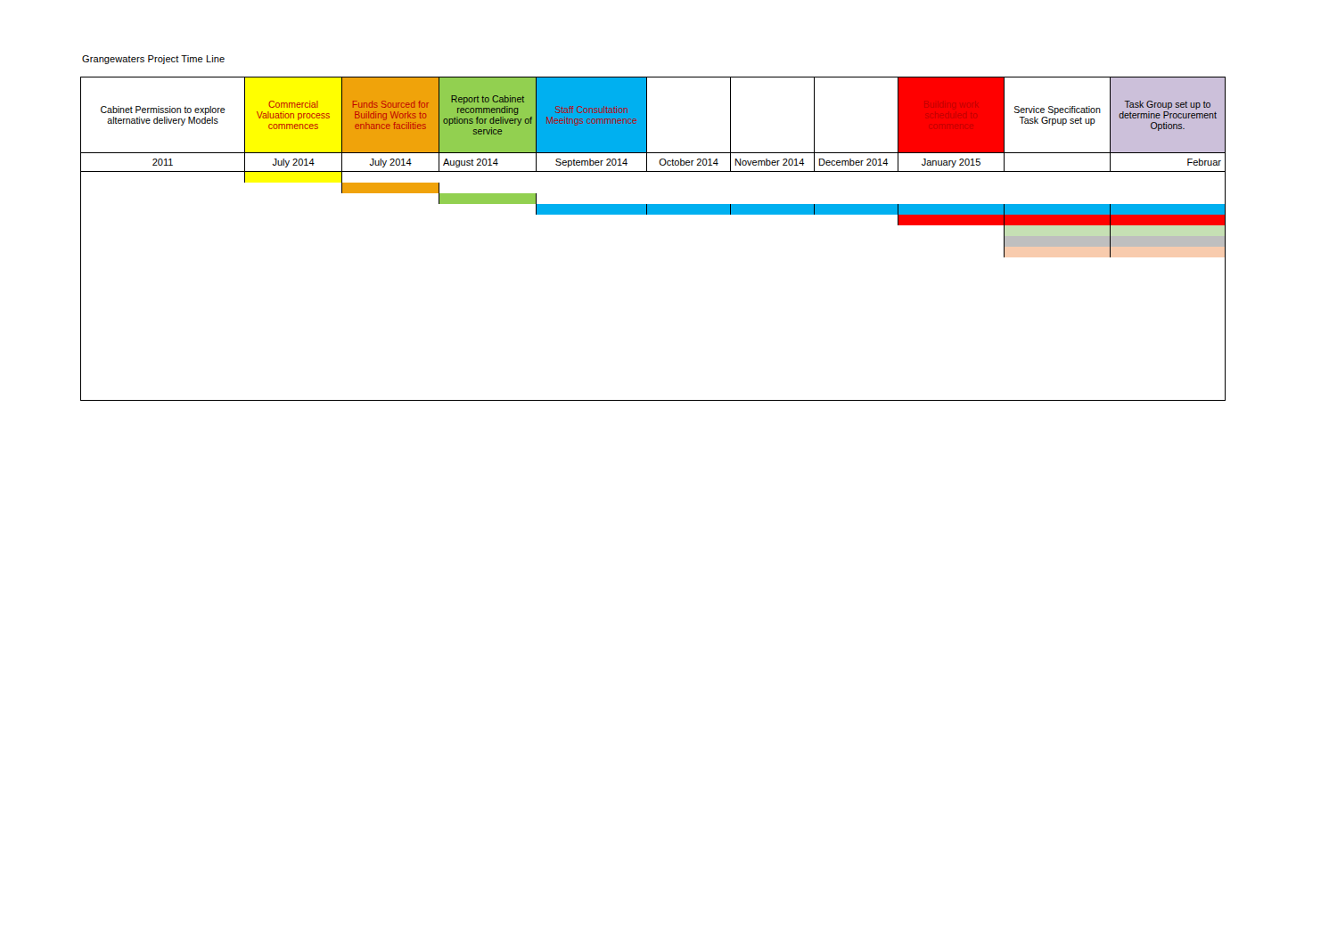Grangewaters Project Time Line
| Cabinet Permission to explore alternative delivery Models | Commercial Valuation process commences | Funds Sourced for Building Works to enhance facilities | Report to Cabinet recommending options for delivery of service | Staff Consultation Meeitngs commnence | | | | Building work scheduled to commence | Service Specification Task Grpup set up | Task Group set up to determine Procurement Options. |
| 2011 | July 2014 | July 2014 | August 2014 | September 2014 | October 2014 | November 2014 | December 2014 | January 2015 | | Februar |